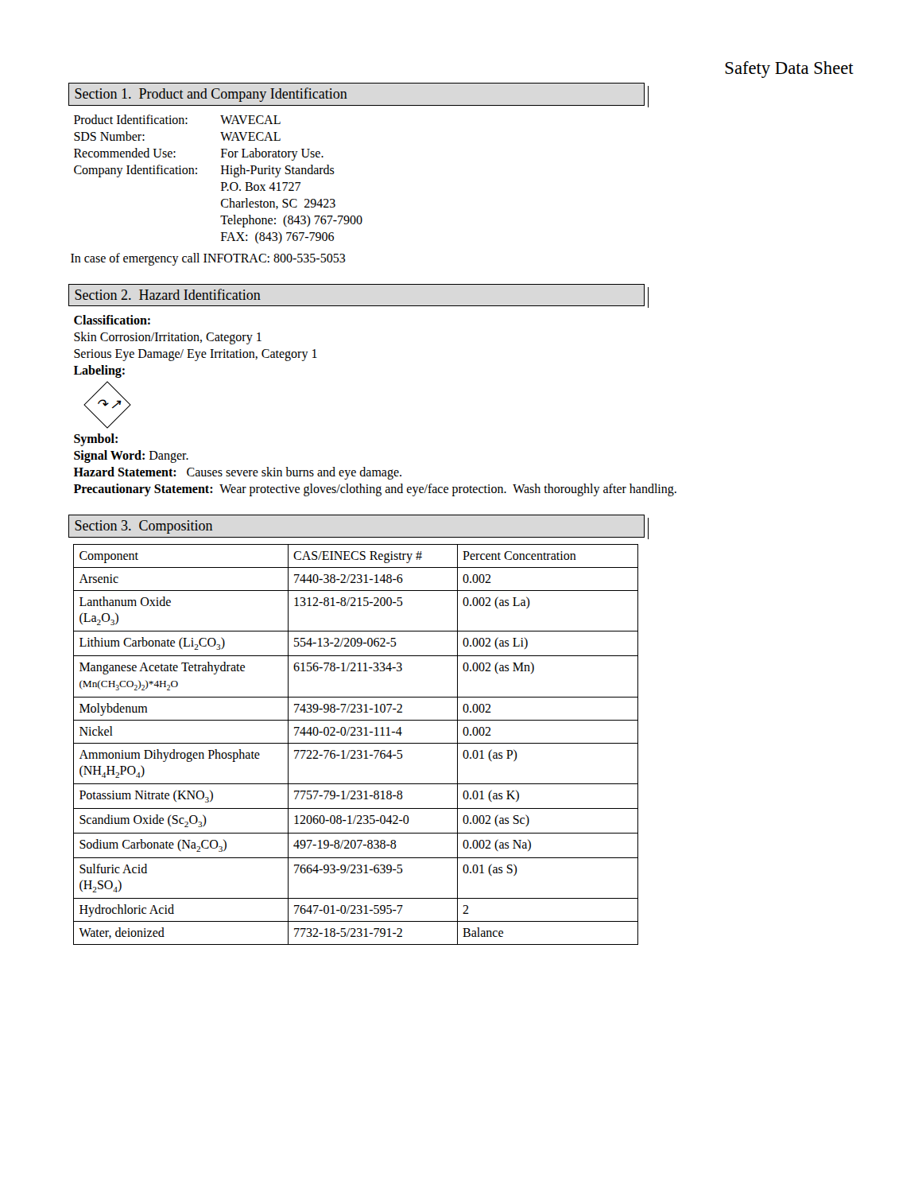Safety Data Sheet
Section 1. Product and Company Identification
| Product Identification: | WAVECAL |
| SDS Number: | WAVECAL |
| Recommended Use: | For Laboratory Use. |
| Company Identification: | High-Purity Standards |
| | P.O. Box 41727 |
| | Charleston, SC 29423 |
| | Telephone: (843) 767-7900 |
| | FAX: (843) 767-7906 |
In case of emergency call INFOTRAC: 800-535-5053
Section 2. Hazard Identification
Classification:
Skin Corrosion/Irritation, Category 1
Serious Eye Damage/ Eye Irritation, Category 1
Labeling:
↷ ↗
Symbol:
Signal Word: Danger.
Hazard Statement: Causes severe skin burns and eye damage.
Precautionary Statement: Wear protective gloves/clothing and eye/face protection. Wash thoroughly after handling.
Section 3. Composition
| Component | CAS/EINECS Registry # | Percent Concentration |
| Arsenic | 7440-38-2/231-148-6 | 0.002 |
| Lanthanum Oxide (La 2 O 3 ) | 1312-81-8/215-200-5 | 0.002 (as La) |
| Lithium Carbonate (Li 2 CO 3 ) | 554-13-2/209-062-5 | 0.002 (as Li) |
| Manganese Acetate Tetrahydrate (Mn(CH 3 CO 2 ) 2 )*4H 2 O | 6156-78-1/211-334-3 | 0.002 (as Mn) |
| Molybdenum | 7439-98-7/231-107-2 | 0.002 |
| Nickel | 7440-02-0/231-111-4 | 0.002 |
| Ammonium Dihydrogen Phosphate (NH 4 H 2 PO 4 ) | 7722-76-1/231-764-5 | 0.01 (as P) |
| Potassium Nitrate (KNO 3 ) | 7757-79-1/231-818-8 | 0.01 (as K) |
| Scandium Oxide (Sc 2 O 3 ) | 12060-08-1/235-042-0 | 0.002 (as Sc) |
| Sodium Carbonate (Na 2 CO 3 ) | 497-19-8/207-838-8 | 0.002 (as Na) |
| Sulfuric Acid (H 2 SO 4 ) | 7664-93-9/231-639-5 | 0.01 (as S) |
| Hydrochloric Acid | 7647-01-0/231-595-7 | 2 |
| Water, deionized | 7732-18-5/231-791-2 | Balance |